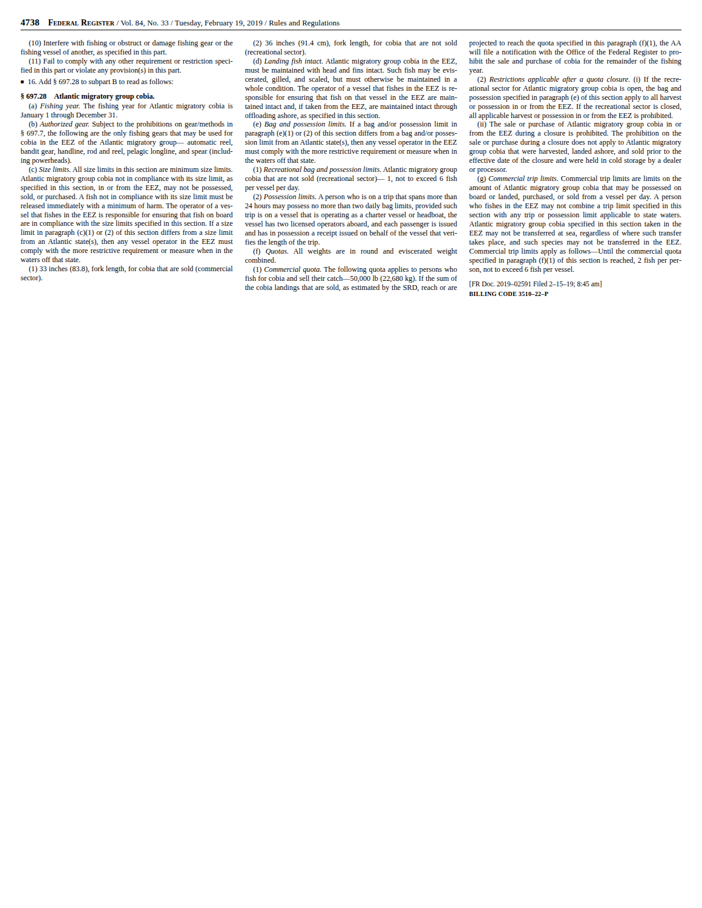4738 Federal Register / Vol. 84, No. 33 / Tuesday, February 19, 2019 / Rules and Regulations
(10) Interfere with fishing or obstruct or damage fishing gear or the fishing vessel of another, as specified in this part.
(11) Fail to comply with any other requirement or restriction specified in this part or violate any provision(s) in this part.
■ 16. Add § 697.28 to subpart B to read as follows:
§ 697.28 Atlantic migratory group cobia.
(a) Fishing year. The fishing year for Atlantic migratory cobia is January 1 through December 31.
(b) Authorized gear. Subject to the prohibitions on gear/methods in § 697.7, the following are the only fishing gears that may be used for cobia in the EEZ of the Atlantic migratory group— automatic reel, bandit gear, handline, rod and reel, pelagic longline, and spear (including powerheads).
(c) Size limits. All size limits in this section are minimum size limits. Atlantic migratory group cobia not in compliance with its size limit, as specified in this section, in or from the EEZ, may not be possessed, sold, or purchased. A fish not in compliance with its size limit must be released immediately with a minimum of harm. The operator of a vessel that fishes in the EEZ is responsible for ensuring that fish on board are in compliance with the size limits specified in this section. If a size limit in paragraph (c)(1) or (2) of this section differs from a size limit from an Atlantic state(s), then any vessel operator in the EEZ must comply with the more restrictive requirement or measure when in the waters off that state.
(1) 33 inches (83.8), fork length, for cobia that are sold (commercial sector).
(2) 36 inches (91.4 cm), fork length, for cobia that are not sold (recreational sector).
(d) Landing fish intact. Atlantic migratory group cobia in the EEZ, must be maintained with head and fins intact. Such fish may be eviscerated, gilled, and scaled, but must otherwise be maintained in a whole condition. The operator of a vessel that fishes in the EEZ is responsible for ensuring that fish on that vessel in the EEZ are maintained intact and, if taken from the EEZ, are maintained intact through offloading ashore, as specified in this section.
(e) Bag and possession limits. If a bag and/or possession limit in paragraph (e)(1) or (2) of this section differs from a bag and/or possession limit from an Atlantic state(s), then any vessel operator in the EEZ must comply with the more restrictive requirement or measure when in the waters off that state.
(1) Recreational bag and possession limits. Atlantic migratory group cobia that are not sold (recreational sector)— 1, not to exceed 6 fish per vessel per day.
(2) Possession limits. A person who is on a trip that spans more than 24 hours may possess no more than two daily bag limits, provided such trip is on a vessel that is operating as a charter vessel or headboat, the vessel has two licensed operators aboard, and each passenger is issued and has in possession a receipt issued on behalf of the vessel that verifies the length of the trip.
(f) Quotas. All weights are in round and eviscerated weight combined.
(1) Commercial quota. The following quota applies to persons who fish for cobia and sell their catch—50,000 lb (22,680 kg). If the sum of the cobia landings that are sold, as estimated by the SRD, reach or are projected to reach the quota specified in this paragraph (f)(1), the AA will file a notification with the Office of the Federal Register to prohibit the sale and purchase of cobia for the remainder of the fishing year.
(2) Restrictions applicable after a quota closure. (i) If the recreational sector for Atlantic migratory group cobia is open, the bag and possession specified in paragraph (e) of this section apply to all harvest or possession in or from the EEZ. If the recreational sector is closed, all applicable harvest or possession in or from the EEZ is prohibited.
(ii) The sale or purchase of Atlantic migratory group cobia in or from the EEZ during a closure is prohibited. The prohibition on the sale or purchase during a closure does not apply to Atlantic migratory group cobia that were harvested, landed ashore, and sold prior to the effective date of the closure and were held in cold storage by a dealer or processor.
(g) Commercial trip limits. Commercial trip limits are limits on the amount of Atlantic migratory group cobia that may be possessed on board or landed, purchased, or sold from a vessel per day. A person who fishes in the EEZ may not combine a trip limit specified in this section with any trip or possession limit applicable to state waters. Atlantic migratory group cobia specified in this section taken in the EEZ may not be transferred at sea, regardless of where such transfer takes place, and such species may not be transferred in the EEZ. Commercial trip limits apply as follows—Until the commercial quota specified in paragraph (f)(1) of this section is reached, 2 fish per person, not to exceed 6 fish per vessel.
[FR Doc. 2019–02591 Filed 2–15–19; 8:45 am]
BILLING CODE 3510–22–P